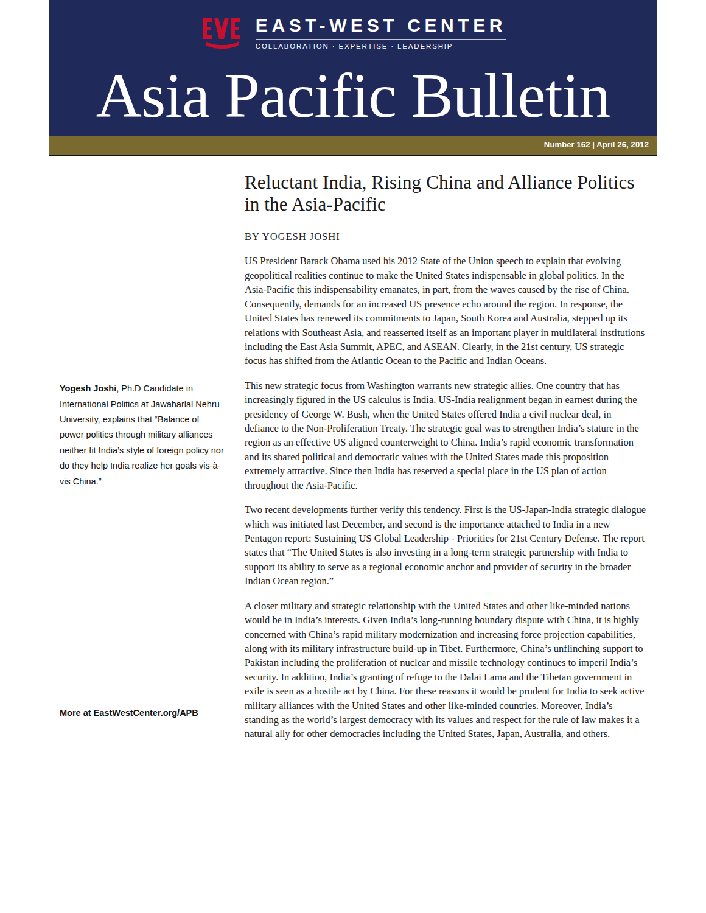EAST-WEST CENTER
COLLABORATION · EXPERTISE · LEADERSHIP
Asia Pacific Bulletin
Number 162 | April 26, 2012
Yogesh Joshi, Ph.D Candidate in International Politics at Jawaharlal Nehru University, explains that “Balance of power politics through military alliances neither fit India’s style of foreign policy nor do they help India realize her goals vis-à-vis China.”
More at EastWestCenter.org/APB
Reluctant India, Rising China and Alliance Politics in the Asia-Pacific
By Yogesh Joshi
US President Barack Obama used his 2012 State of the Union speech to explain that evolving geopolitical realities continue to make the United States indispensable in global politics. In the Asia-Pacific this indispensability emanates, in part, from the waves caused by the rise of China. Consequently, demands for an increased US presence echo around the region. In response, the United States has renewed its commitments to Japan, South Korea and Australia, stepped up its relations with Southeast Asia, and reasserted itself as an important player in multilateral institutions including the East Asia Summit, APEC, and ASEAN. Clearly, in the 21st century, US strategic focus has shifted from the Atlantic Ocean to the Pacific and Indian Oceans.
This new strategic focus from Washington warrants new strategic allies. One country that has increasingly figured in the US calculus is India. US-India realignment began in earnest during the presidency of George W. Bush, when the United States offered India a civil nuclear deal, in defiance to the Non-Proliferation Treaty. The strategic goal was to strengthen India’s stature in the region as an effective US aligned counterweight to China. India’s rapid economic transformation and its shared political and democratic values with the United States made this proposition extremely attractive. Since then India has reserved a special place in the US plan of action throughout the Asia-Pacific.
Two recent developments further verify this tendency. First is the US-Japan-India strategic dialogue which was initiated last December, and second is the importance attached to India in a new Pentagon report: Sustaining US Global Leadership - Priorities for 21st Century Defense. The report states that “The United States is also investing in a long-term strategic partnership with India to support its ability to serve as a regional economic anchor and provider of security in the broader Indian Ocean region.”
A closer military and strategic relationship with the United States and other like-minded nations would be in India’s interests. Given India’s long-running boundary dispute with China, it is highly concerned with China’s rapid military modernization and increasing force projection capabilities, along with its military infrastructure build-up in Tibet. Furthermore, China’s unflinching support to Pakistan including the proliferation of nuclear and missile technology continues to imperil India’s security. In addition, India’s granting of refuge to the Dalai Lama and the Tibetan government in exile is seen as a hostile act by China. For these reasons it would be prudent for India to seek active military alliances with the United States and other like-minded countries. Moreover, India’s standing as the world’s largest democracy with its values and respect for the rule of law makes it a natural ally for other democracies including the United States, Japan, Australia, and others.